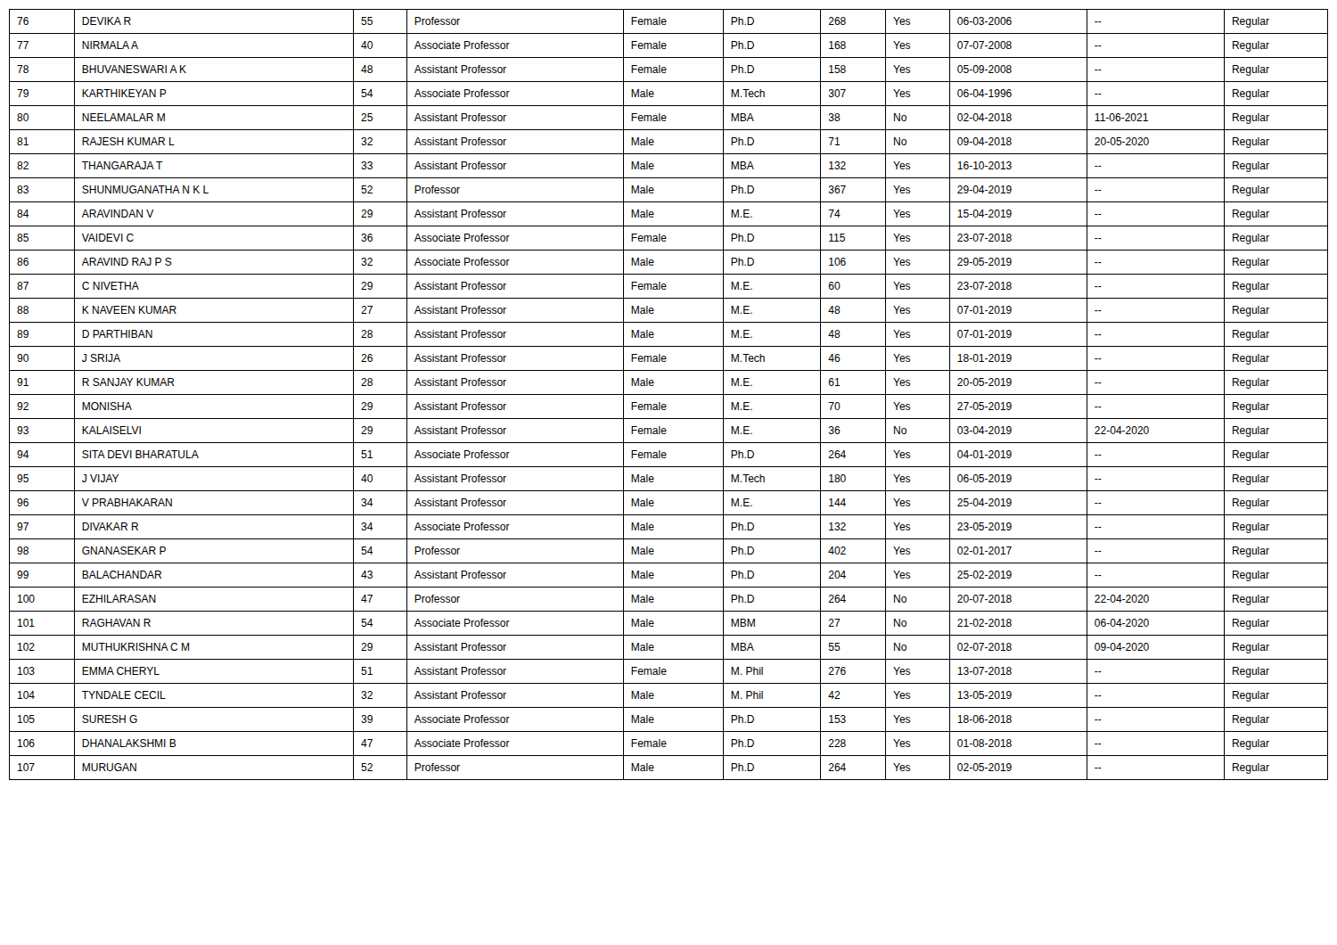| 76 | DEVIKA R | 55 | Professor | Female | Ph.D | 268 | Yes | 06-03-2006 | -- | Regular |
| 77 | NIRMALA A | 40 | Associate Professor | Female | Ph.D | 168 | Yes | 07-07-2008 | -- | Regular |
| 78 | BHUVANESWARI A K | 48 | Assistant Professor | Female | Ph.D | 158 | Yes | 05-09-2008 | -- | Regular |
| 79 | KARTHIKEYAN P | 54 | Associate Professor | Male | M.Tech | 307 | Yes | 06-04-1996 | -- | Regular |
| 80 | NEELAMALAR M | 25 | Assistant Professor | Female | MBA | 38 | No | 02-04-2018 | 11-06-2021 | Regular |
| 81 | RAJESH KUMAR L | 32 | Assistant Professor | Male | Ph.D | 71 | No | 09-04-2018 | 20-05-2020 | Regular |
| 82 | THANGARAJA T | 33 | Assistant Professor | Male | MBA | 132 | Yes | 16-10-2013 | -- | Regular |
| 83 | SHUNMUGANATHA N K L | 52 | Professor | Male | Ph.D | 367 | Yes | 29-04-2019 | -- | Regular |
| 84 | ARAVINDAN V | 29 | Assistant Professor | Male | M.E. | 74 | Yes | 15-04-2019 | -- | Regular |
| 85 | VAIDEVI C | 36 | Associate Professor | Female | Ph.D | 115 | Yes | 23-07-2018 | -- | Regular |
| 86 | ARAVIND RAJ P S | 32 | Associate Professor | Male | Ph.D | 106 | Yes | 29-05-2019 | -- | Regular |
| 87 | C NIVETHA | 29 | Assistant Professor | Female | M.E. | 60 | Yes | 23-07-2018 | -- | Regular |
| 88 | K NAVEEN KUMAR | 27 | Assistant Professor | Male | M.E. | 48 | Yes | 07-01-2019 | -- | Regular |
| 89 | D PARTHIBAN | 28 | Assistant Professor | Male | M.E. | 48 | Yes | 07-01-2019 | -- | Regular |
| 90 | J SRIJA | 26 | Assistant Professor | Female | M.Tech | 46 | Yes | 18-01-2019 | -- | Regular |
| 91 | R SANJAY KUMAR | 28 | Assistant Professor | Male | M.E. | 61 | Yes | 20-05-2019 | -- | Regular |
| 92 | MONISHA | 29 | Assistant Professor | Female | M.E. | 70 | Yes | 27-05-2019 | -- | Regular |
| 93 | KALAISELVI | 29 | Assistant Professor | Female | M.E. | 36 | No | 03-04-2019 | 22-04-2020 | Regular |
| 94 | SITA DEVI BHARATULA | 51 | Associate Professor | Female | Ph.D | 264 | Yes | 04-01-2019 | -- | Regular |
| 95 | J VIJAY | 40 | Assistant Professor | Male | M.Tech | 180 | Yes | 06-05-2019 | -- | Regular |
| 96 | V PRABHAKARAN | 34 | Assistant Professor | Male | M.E. | 144 | Yes | 25-04-2019 | -- | Regular |
| 97 | DIVAKAR R | 34 | Associate Professor | Male | Ph.D | 132 | Yes | 23-05-2019 | -- | Regular |
| 98 | GNANASEKAR P | 54 | Professor | Male | Ph.D | 402 | Yes | 02-01-2017 | -- | Regular |
| 99 | BALACHANDAR | 43 | Assistant Professor | Male | Ph.D | 204 | Yes | 25-02-2019 | -- | Regular |
| 100 | EZHILARASAN | 47 | Professor | Male | Ph.D | 264 | No | 20-07-2018 | 22-04-2020 | Regular |
| 101 | RAGHAVAN R | 54 | Associate Professor | Male | MBM | 27 | No | 21-02-2018 | 06-04-2020 | Regular |
| 102 | MUTHUKRISHNA C M | 29 | Assistant Professor | Male | MBA | 55 | No | 02-07-2018 | 09-04-2020 | Regular |
| 103 | EMMA CHERYL | 51 | Assistant Professor | Female | M. Phil | 276 | Yes | 13-07-2018 | -- | Regular |
| 104 | TYNDALE CECIL | 32 | Assistant Professor | Male | M. Phil | 42 | Yes | 13-05-2019 | -- | Regular |
| 105 | SURESH G | 39 | Associate Professor | Male | Ph.D | 153 | Yes | 18-06-2018 | -- | Regular |
| 106 | DHANALAKSHMI B | 47 | Associate Professor | Female | Ph.D | 228 | Yes | 01-08-2018 | -- | Regular |
| 107 | MURUGAN | 52 | Professor | Male | Ph.D | 264 | Yes | 02-05-2019 | -- | Regular |